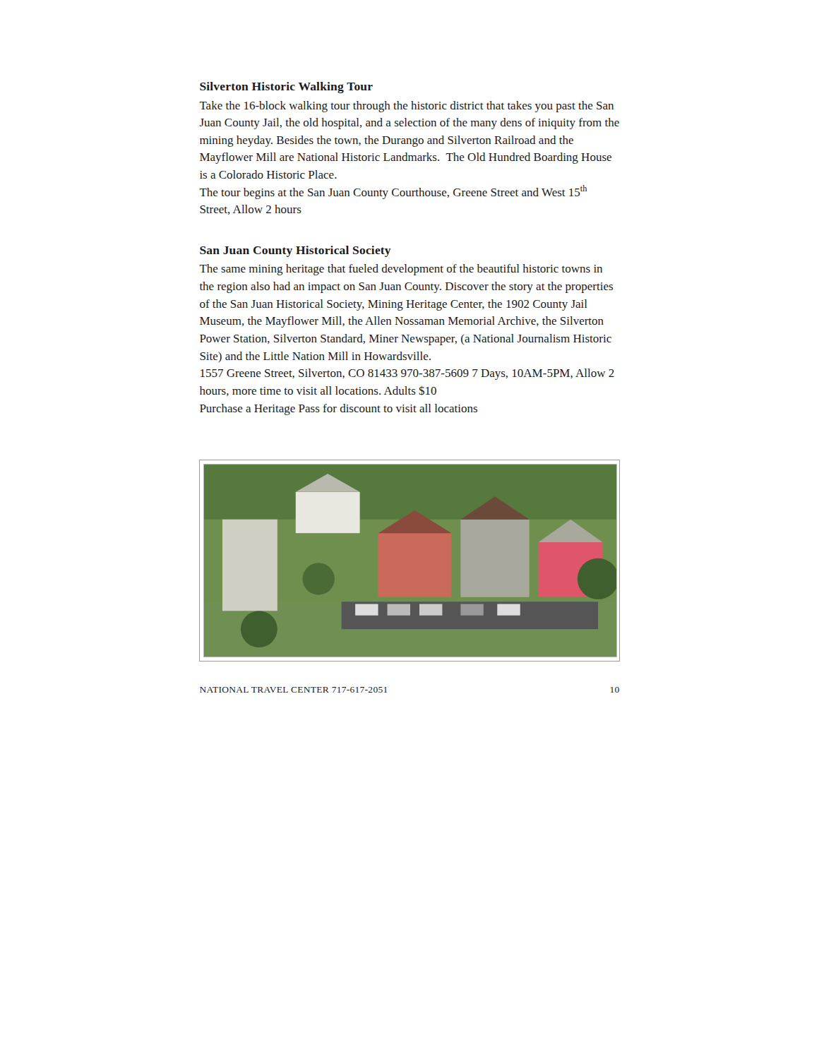Silverton Historic Walking Tour
Take the 16-block walking tour through the historic district that takes you past the San Juan County Jail, the old hospital, and a selection of the many dens of iniquity from the mining heyday. Besides the town, the Durango and Silverton Railroad and the Mayflower Mill are National Historic Landmarks. The Old Hundred Boarding House is a Colorado Historic Place.
The tour begins at the San Juan County Courthouse, Greene Street and West 15th Street, Allow 2 hours
San Juan County Historical Society
The same mining heritage that fueled development of the beautiful historic towns in the region also had an impact on San Juan County. Discover the story at the properties of the San Juan Historical Society, Mining Heritage Center, the 1902 County Jail Museum, the Mayflower Mill, the Allen Nossaman Memorial Archive, the Silverton Power Station, Silverton Standard, Miner Newspaper, (a National Journalism Historic Site) and the Little Nation Mill in Howardsville.
1557 Greene Street, Silverton, CO 81433 970-387-5609 7 Days, 10AM-5PM, Allow 2 hours, more time to visit all locations. Adults $10
Purchase a Heritage Pass for discount to visit all locations
National Travel Center 717-617-2051 10